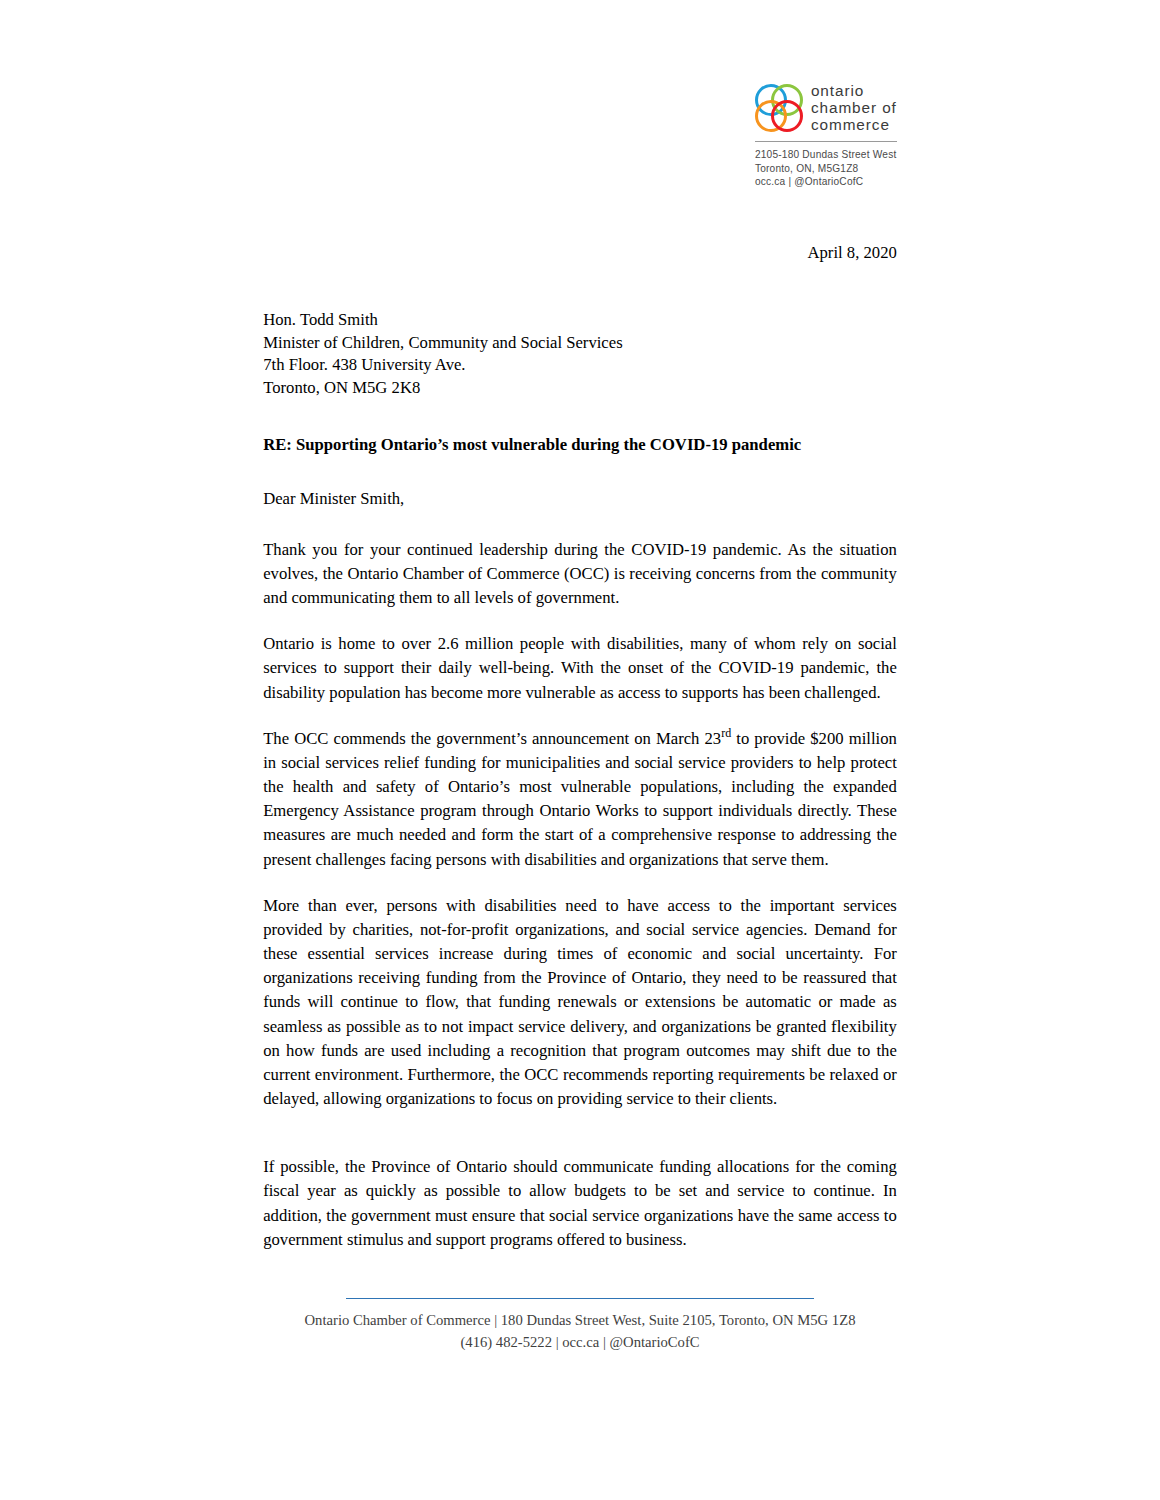ontario
chamber of
commerce
2105-180 Dundas Street West
Toronto, ON, M5G1Z8
occ.ca | @OntarioCofC
April 8, 2020
Hon. Todd Smith
Minister of Children, Community and Social Services
7th Floor. 438 University Ave.
Toronto, ON M5G 2K8
RE: Supporting Ontario’s most vulnerable during the COVID-19 pandemic
Dear Minister Smith,
Thank you for your continued leadership during the COVID-19 pandemic. As the situation evolves, the Ontario Chamber of Commerce (OCC) is receiving concerns from the community and communicating them to all levels of government.
Ontario is home to over 2.6 million people with disabilities, many of whom rely on social services to support their daily well-being. With the onset of the COVID-19 pandemic, the disability population has become more vulnerable as access to supports has been challenged.
The OCC commends the government’s announcement on March 23rd to provide $200 million in social services relief funding for municipalities and social service providers to help protect the health and safety of Ontario’s most vulnerable populations, including the expanded Emergency Assistance program through Ontario Works to support individuals directly. These measures are much needed and form the start of a comprehensive response to addressing the present challenges facing persons with disabilities and organizations that serve them.
More than ever, persons with disabilities need to have access to the important services provided by charities, not-for-profit organizations, and social service agencies. Demand for these essential services increase during times of economic and social uncertainty. For organizations receiving funding from the Province of Ontario, they need to be reassured that funds will continue to flow, that funding renewals or extensions be automatic or made as seamless as possible as to not impact service delivery, and organizations be granted flexibility on how funds are used including a recognition that program outcomes may shift due to the current environment. Furthermore, the OCC recommends reporting requirements be relaxed or delayed, allowing organizations to focus on providing service to their clients.
If possible, the Province of Ontario should communicate funding allocations for the coming fiscal year as quickly as possible to allow budgets to be set and service to continue. In addition, the government must ensure that social service organizations have the same access to government stimulus and support programs offered to business.
Ontario Chamber of Commerce | 180 Dundas Street West, Suite 2105, Toronto, ON M5G 1Z8
(416) 482-5222 | occ.ca | @OntarioCofC